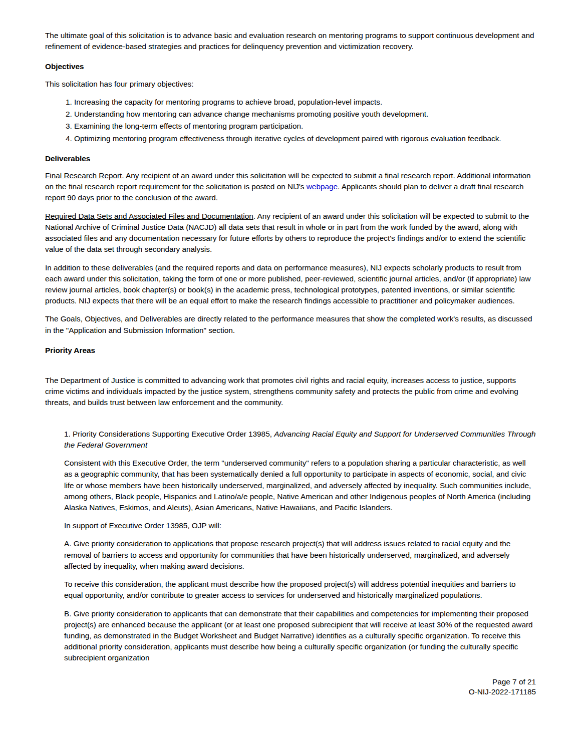The ultimate goal of this solicitation is to advance basic and evaluation research on mentoring programs to support continuous development and refinement of evidence-based strategies and practices for delinquency prevention and victimization recovery.
Objectives
This solicitation has four primary objectives:
Increasing the capacity for mentoring programs to achieve broad, population-level impacts.
Understanding how mentoring can advance change mechanisms promoting positive youth development.
Examining the long-term effects of mentoring program participation.
Optimizing mentoring program effectiveness through iterative cycles of development paired with rigorous evaluation feedback.
Deliverables
Final Research Report. Any recipient of an award under this solicitation will be expected to submit a final research report. Additional information on the final research report requirement for the solicitation is posted on NIJ's webpage. Applicants should plan to deliver a draft final research report 90 days prior to the conclusion of the award.
Required Data Sets and Associated Files and Documentation. Any recipient of an award under this solicitation will be expected to submit to the National Archive of Criminal Justice Data (NACJD) all data sets that result in whole or in part from the work funded by the award, along with associated files and any documentation necessary for future efforts by others to reproduce the project's findings and/or to extend the scientific value of the data set through secondary analysis.
In addition to these deliverables (and the required reports and data on performance measures), NIJ expects scholarly products to result from each award under this solicitation, taking the form of one or more published, peer-reviewed, scientific journal articles, and/or (if appropriate) law review journal articles, book chapter(s) or book(s) in the academic press, technological prototypes, patented inventions, or similar scientific products. NIJ expects that there will be an equal effort to make the research findings accessible to practitioner and policymaker audiences.
The Goals, Objectives, and Deliverables are directly related to the performance measures that show the completed work's results, as discussed in the "Application and Submission Information" section.
Priority Areas
The Department of Justice is committed to advancing work that promotes civil rights and racial equity, increases access to justice, supports crime victims and individuals impacted by the justice system, strengthens community safety and protects the public from crime and evolving threats, and builds trust between law enforcement and the community.
1. Priority Considerations Supporting Executive Order 13985, Advancing Racial Equity and Support for Underserved Communities Through the Federal Government
Consistent with this Executive Order, the term "underserved community" refers to a population sharing a particular characteristic, as well as a geographic community, that has been systematically denied a full opportunity to participate in aspects of economic, social, and civic life or whose members have been historically underserved, marginalized, and adversely affected by inequality. Such communities include, among others, Black people, Hispanics and Latino/a/e people, Native American and other Indigenous peoples of North America (including Alaska Natives, Eskimos, and Aleuts), Asian Americans, Native Hawaiians, and Pacific Islanders.
In support of Executive Order 13985, OJP will:
A. Give priority consideration to applications that propose research project(s) that will address issues related to racial equity and the removal of barriers to access and opportunity for communities that have been historically underserved, marginalized, and adversely affected by inequality, when making award decisions.
To receive this consideration, the applicant must describe how the proposed project(s) will address potential inequities and barriers to equal opportunity, and/or contribute to greater access to services for underserved and historically marginalized populations.
B. Give priority consideration to applicants that can demonstrate that their capabilities and competencies for implementing their proposed project(s) are enhanced because the applicant (or at least one proposed subrecipient that will receive at least 30% of the requested award funding, as demonstrated in the Budget Worksheet and Budget Narrative) identifies as a culturally specific organization. To receive this additional priority consideration, applicants must describe how being a culturally specific organization (or funding the culturally specific subrecipient organization
Page 7 of 21
O-NIJ-2022-171185